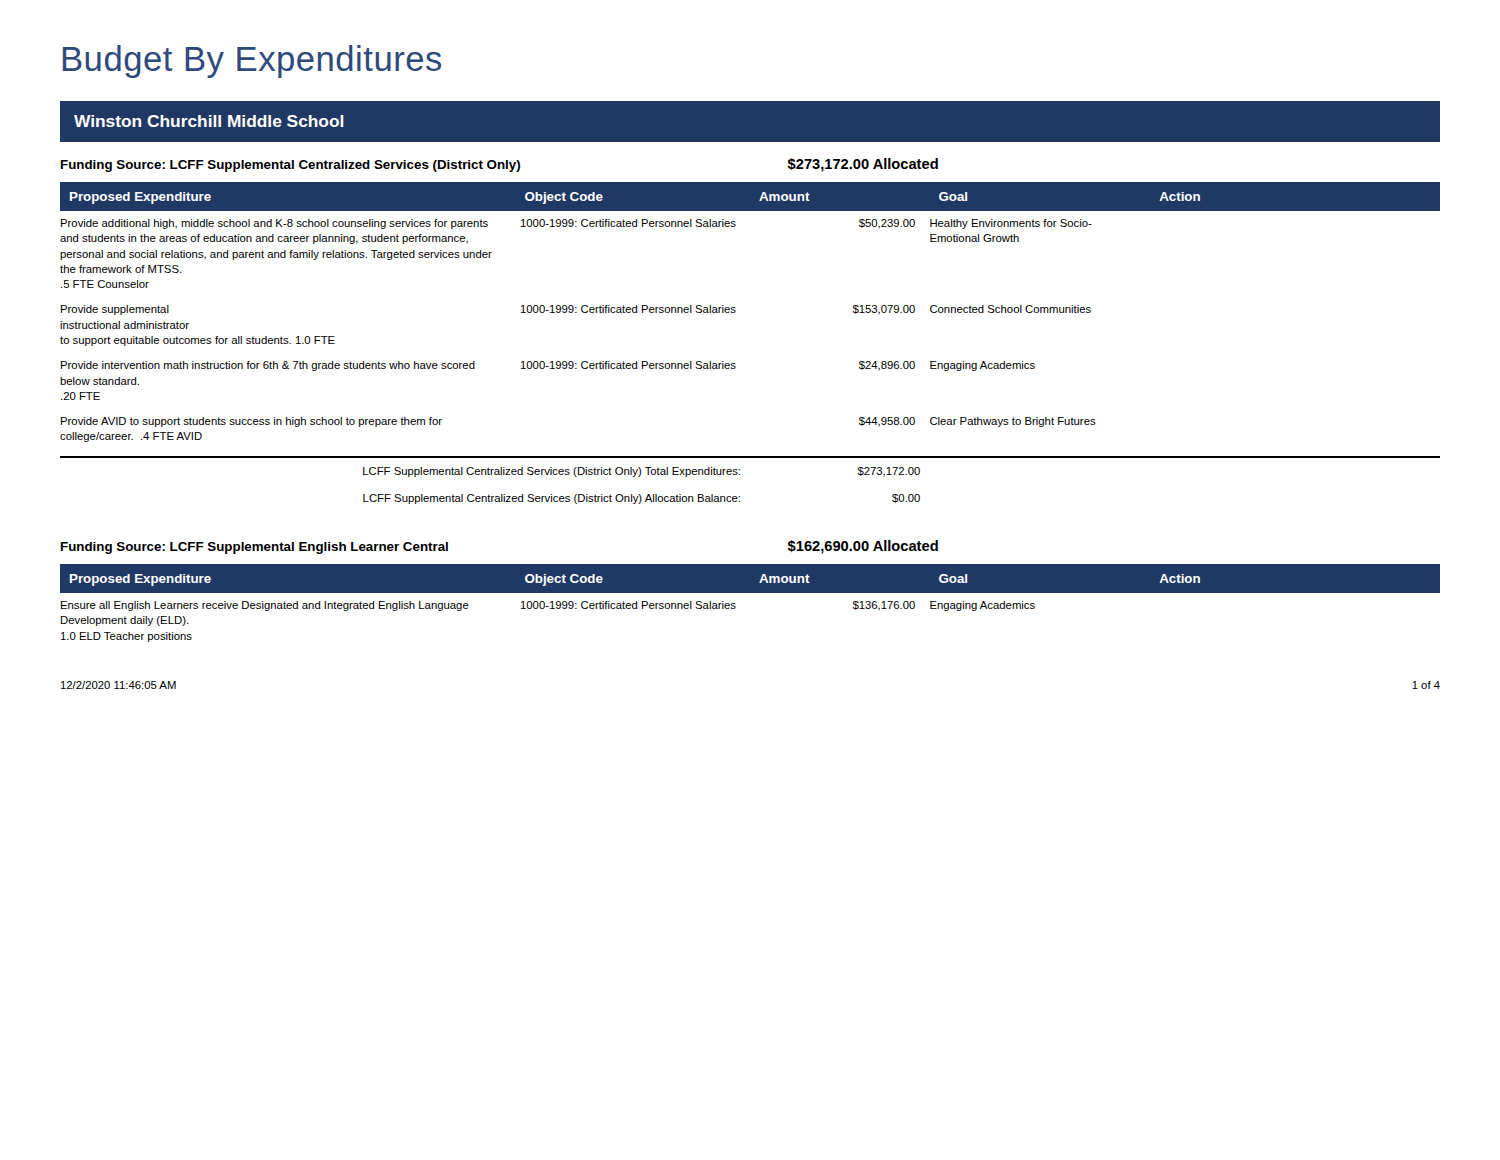Budget By Expenditures
Winston Churchill Middle School
Funding Source: LCFF Supplemental Centralized Services (District Only)
$273,172.00 Allocated
| Proposed Expenditure | Object Code | Amount | Goal | Action |
| --- | --- | --- | --- | --- |
| Provide additional high, middle school and K-8 school counseling services for parents and students in the areas of education and career planning, student performance, personal and social relations, and parent and family relations. Targeted services under the framework of MTSS. .5 FTE Counselor | 1000-1999: Certificated Personnel Salaries | $50,239.00 | Healthy Environments for Socio-Emotional Growth | |
| Provide supplemental instructional administrator to support equitable outcomes for all students. 1.0 FTE | 1000-1999: Certificated Personnel Salaries | $153,079.00 | Connected School Communities | |
| Provide intervention math instruction for 6th & 7th grade students who have scored below standard. .20 FTE | 1000-1999: Certificated Personnel Salaries | $24,896.00 | Engaging Academics | |
| Provide AVID to support students success in high school to prepare them for college/career. .4 FTE AVID | | $44,958.00 | Clear Pathways to Bright Futures | |
| LCFF Supplemental Centralized Services (District Only) Total Expenditures: | $273,172.00 | |
| LCFF Supplemental Centralized Services (District Only) Allocation Balance: | $0.00 | |
Funding Source: LCFF Supplemental English Learner Central
$162,690.00 Allocated
| Proposed Expenditure | Object Code | Amount | Goal | Action |
| --- | --- | --- | --- | --- |
| Ensure all English Learners receive Designated and Integrated English Language Development daily (ELD). 1.0 ELD Teacher positions | 1000-1999: Certificated Personnel Salaries | $136,176.00 | Engaging Academics | |
12/2/2020 11:46:05 AM
1 of 4